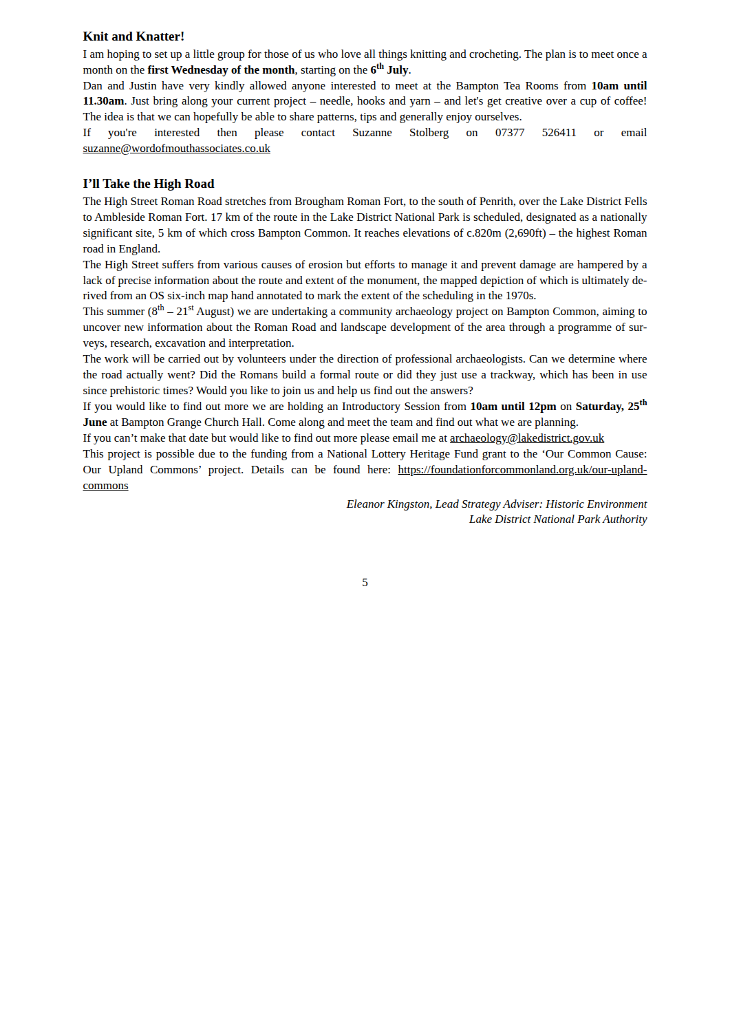Knit and Knatter!
I am hoping to set up a little group for those of us who love all things knitting and crocheting. The plan is to meet once a month on the first Wednesday of the month, starting on the 6th July.
Dan and Justin have very kindly allowed anyone interested to meet at the Bampton Tea Rooms from 10am until 11.30am. Just bring along your current project – needle, hooks and yarn – and let's get creative over a cup of coffee! The idea is that we can hopefully be able to share patterns, tips and generally enjoy ourselves.
If you're interested then please contact Suzanne Stolberg on 07377 526411 or email suzanne@wordofmouthassociates.co.uk
I’ll Take the High Road
The High Street Roman Road stretches from Brougham Roman Fort, to the south of Penrith, over the Lake District Fells to Ambleside Roman Fort. 17 km of the route in the Lake District National Park is scheduled, designated as a nationally significant site, 5 km of which cross Bampton Common. It reaches elevations of c.820m (2,690ft) – the highest Roman road in England.
The High Street suffers from various causes of erosion but efforts to manage it and prevent damage are hampered by a lack of precise information about the route and extent of the monument, the mapped depiction of which is ultimately derived from an OS six-inch map hand annotated to mark the extent of the scheduling in the 1970s.
This summer (8th – 21st August) we are undertaking a community archaeology project on Bampton Common, aiming to uncover new information about the Roman Road and landscape development of the area through a programme of surveys, research, excavation and interpretation.
The work will be carried out by volunteers under the direction of professional archaeologists. Can we determine where the road actually went? Did the Romans build a formal route or did they just use a trackway, which has been in use since prehistoric times? Would you like to join us and help us find out the answers?
If you would like to find out more we are holding an Introductory Session from 10am until 12pm on Saturday, 25th June at Bampton Grange Church Hall. Come along and meet the team and find out what we are planning.
If you can’t make that date but would like to find out more please email me at archaeology@lakedistrict.gov.uk
This project is possible due to the funding from a National Lottery Heritage Fund grant to the ‘Our Common Cause: Our Upland Commons’ project. Details can be found here: https://foundationforcommonland.org.uk/our-upland-commons
Eleanor Kingston, Lead Strategy Adviser: Historic Environment
Lake District National Park Authority
5